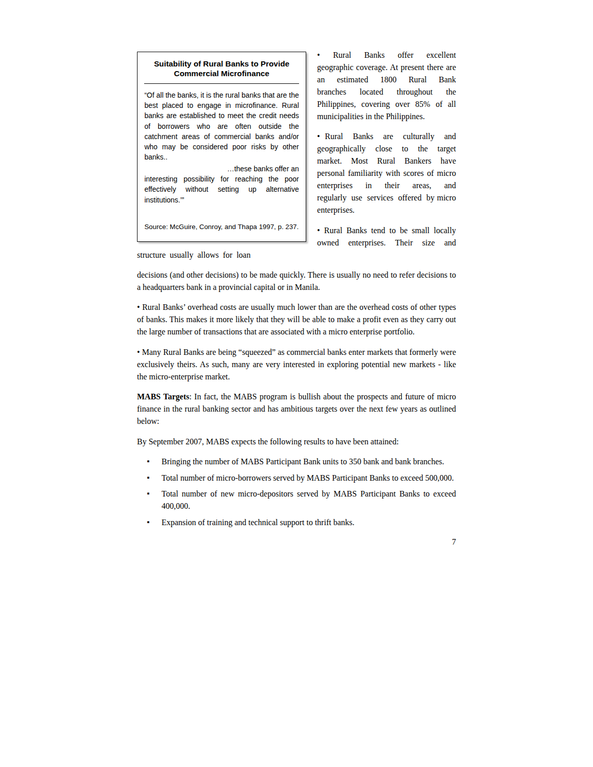Suitability of Rural Banks to Provide
Commercial Microfinance
“Of all the banks, it is the rural banks that are the best placed to engage in microfinance. Rural banks are established to meet the credit needs of borrowers who are often outside the catchment areas of commercial banks and/or who may be considered poor risks by other banks.. …these banks offer an interesting possibility for reaching the poor effectively without setting up alternative institutions.’”
Source: McGuire, Conroy, and Thapa 1997, p. 237.
• Rural Banks offer excellent geographic coverage. At present there are an estimated 1800 Rural Bank branches located throughout the Philippines, covering over 85% of all municipalities in the Philippines.
• Rural Banks are culturally and geographically close to the target market. Most Rural Bankers have personal familiarity with scores of micro enterprises in their areas, and regularly use services offered by micro enterprises.
• Rural Banks tend to be small locally owned enterprises. Their size and structure usually allows for loan
decisions (and other decisions) to be made quickly. There is usually no need to refer decisions to a headquarters bank in a provincial capital or in Manila.
• Rural Banks’ overhead costs are usually much lower than are the overhead costs of other types of banks. This makes it more likely that they will be able to make a profit even as they carry out the large number of transactions that are associated with a micro enterprise portfolio.
• Many Rural Banks are being “squeezed” as commercial banks enter markets that formerly were exclusively theirs. As such, many are very interested in exploring potential new markets - like the micro-enterprise market.
MABS Targets: In fact, the MABS program is bullish about the prospects and future of micro finance in the rural banking sector and has ambitious targets over the next few years as outlined below:
By September 2007, MABS expects the following results to have been attained:
Bringing the number of MABS Participant Bank units to 350 bank and bank branches.
Total number of micro-borrowers served by MABS Participant Banks to exceed 500,000.
Total number of new micro-depositors served by MABS Participant Banks to exceed 400,000.
Expansion of training and technical support to thrift banks.
7